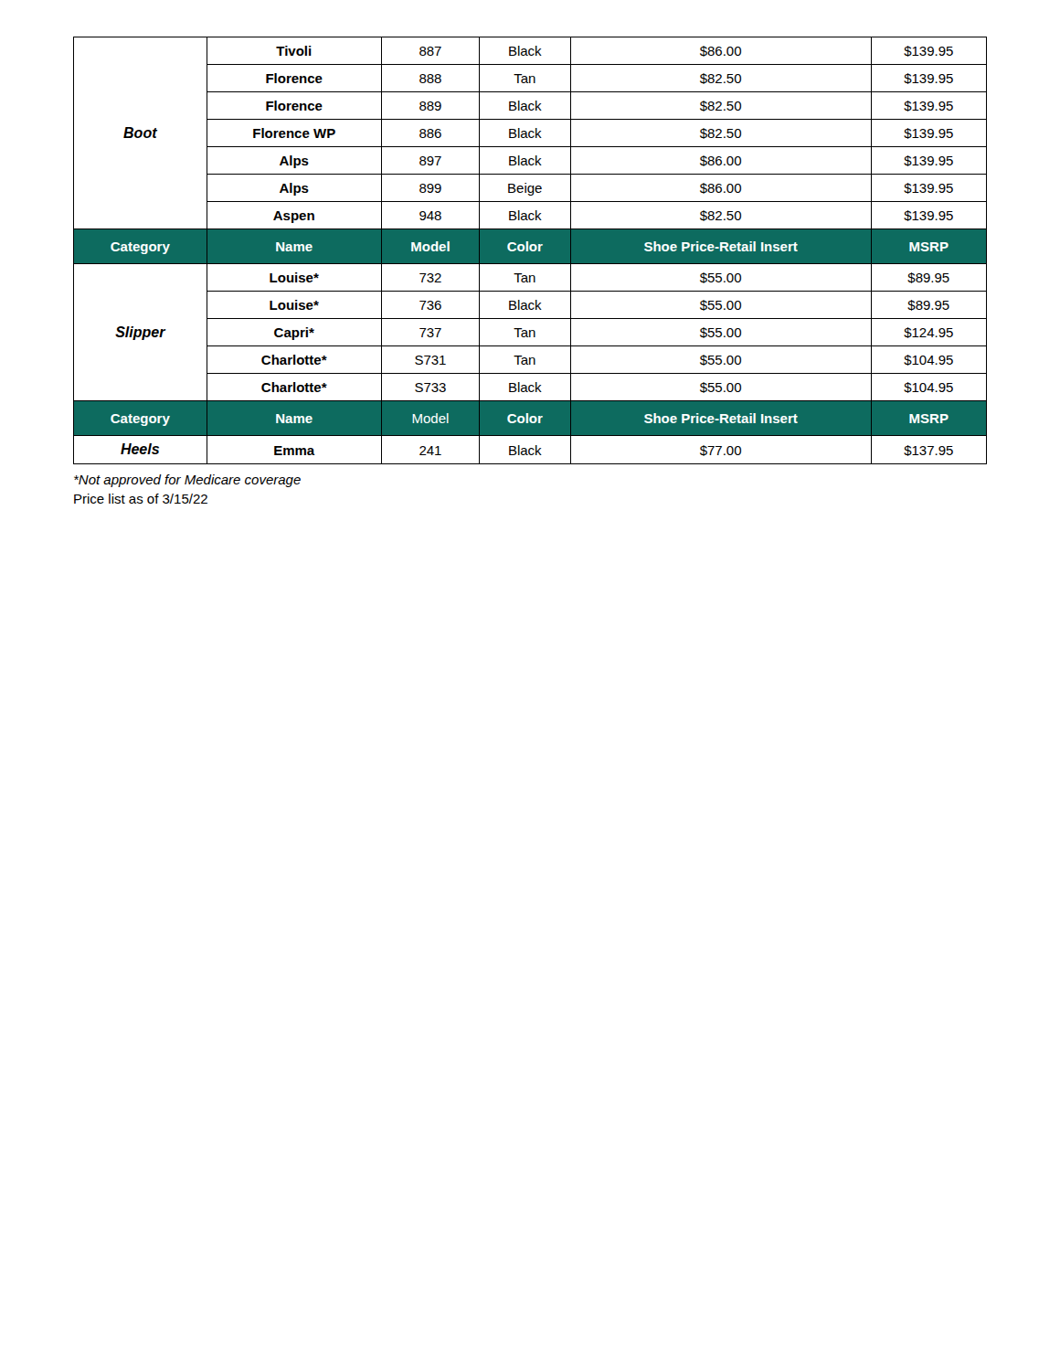| Boot | Tivoli | 887 | Black | $86.00 | $139.95 |
| Florence | 888 | Tan | $82.50 | $139.95 |
| Florence | 889 | Black | $82.50 | $139.95 |
| Florence WP | 886 | Black | $82.50 | $139.95 |
| Alps | 897 | Black | $86.00 | $139.95 |
| Alps | 899 | Beige | $86.00 | $139.95 |
| Aspen | 948 | Black | $82.50 | $139.95 |
| Category | Name | Model | Color | Shoe Price-Retail Insert | MSRP |
| Slipper | Louise* | 732 | Tan | $55.00 | $89.95 |
| Louise* | 736 | Black | $55.00 | $89.95 |
| Capri* | 737 | Tan | $55.00 | $124.95 |
| Charlotte* | S731 | Tan | $55.00 | $104.95 |
| Charlotte* | S733 | Black | $55.00 | $104.95 |
| Category | Name | Model | Color | Shoe Price-Retail Insert | MSRP |
| Heels | Emma | 241 | Black | $77.00 | $137.95 |
*Not approved for Medicare coverage
Price list as of 3/15/22